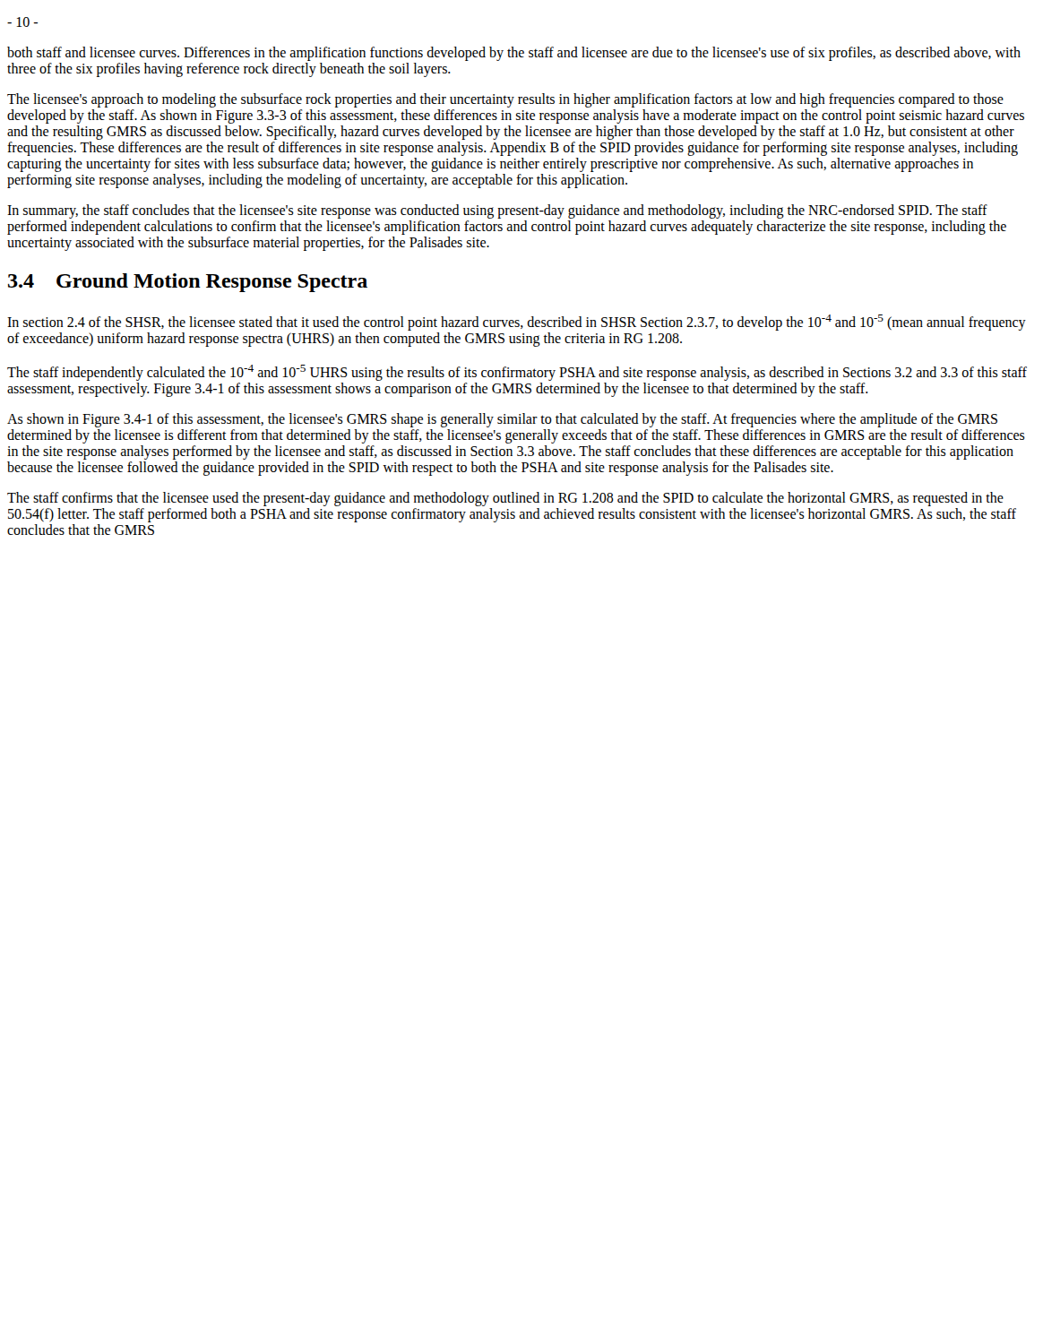- 10 -
both staff and licensee curves. Differences in the amplification functions developed by the staff and licensee are due to the licensee's use of six profiles, as described above, with three of the six profiles having reference rock directly beneath the soil layers.
The licensee's approach to modeling the subsurface rock properties and their uncertainty results in higher amplification factors at low and high frequencies compared to those developed by the staff. As shown in Figure 3.3-3 of this assessment, these differences in site response analysis have a moderate impact on the control point seismic hazard curves and the resulting GMRS as discussed below. Specifically, hazard curves developed by the licensee are higher than those developed by the staff at 1.0 Hz, but consistent at other frequencies. These differences are the result of differences in site response analysis. Appendix B of the SPID provides guidance for performing site response analyses, including capturing the uncertainty for sites with less subsurface data; however, the guidance is neither entirely prescriptive nor comprehensive. As such, alternative approaches in performing site response analyses, including the modeling of uncertainty, are acceptable for this application.
In summary, the staff concludes that the licensee's site response was conducted using present-day guidance and methodology, including the NRC-endorsed SPID. The staff performed independent calculations to confirm that the licensee's amplification factors and control point hazard curves adequately characterize the site response, including the uncertainty associated with the subsurface material properties, for the Palisades site.
3.4 Ground Motion Response Spectra
In section 2.4 of the SHSR, the licensee stated that it used the control point hazard curves, described in SHSR Section 2.3.7, to develop the 10-4 and 10-5 (mean annual frequency of exceedance) uniform hazard response spectra (UHRS) an then computed the GMRS using the criteria in RG 1.208.
The staff independently calculated the 10-4 and 10-5 UHRS using the results of its confirmatory PSHA and site response analysis, as described in Sections 3.2 and 3.3 of this staff assessment, respectively. Figure 3.4-1 of this assessment shows a comparison of the GMRS determined by the licensee to that determined by the staff.
As shown in Figure 3.4-1 of this assessment, the licensee's GMRS shape is generally similar to that calculated by the staff. At frequencies where the amplitude of the GMRS determined by the licensee is different from that determined by the staff, the licensee's generally exceeds that of the staff. These differences in GMRS are the result of differences in the site response analyses performed by the licensee and staff, as discussed in Section 3.3 above. The staff concludes that these differences are acceptable for this application because the licensee followed the guidance provided in the SPID with respect to both the PSHA and site response analysis for the Palisades site.
The staff confirms that the licensee used the present-day guidance and methodology outlined in RG 1.208 and the SPID to calculate the horizontal GMRS, as requested in the 50.54(f) letter. The staff performed both a PSHA and site response confirmatory analysis and achieved results consistent with the licensee's horizontal GMRS. As such, the staff concludes that the GMRS